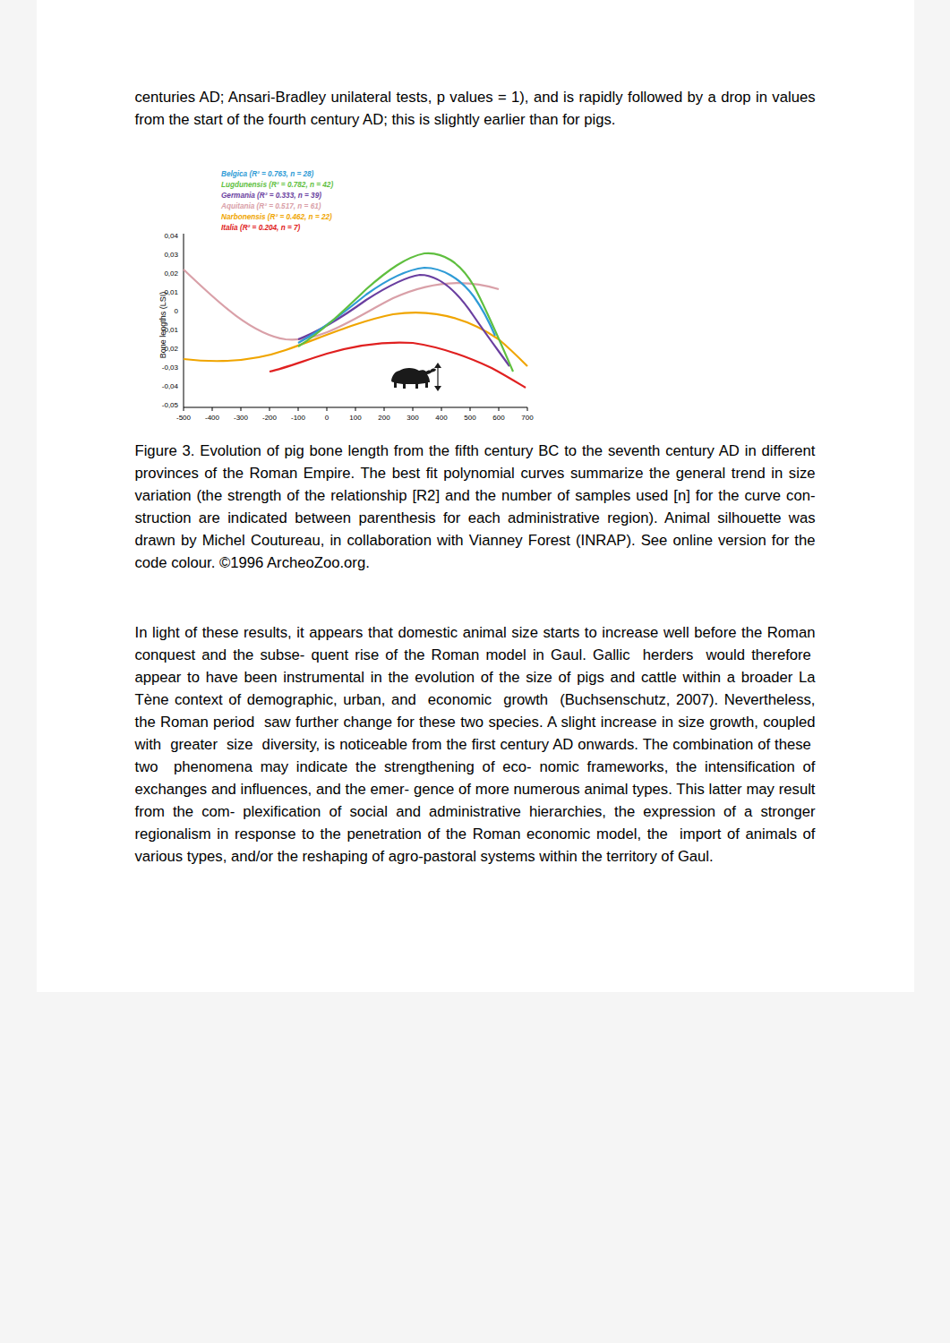centuries AD; Ansari-Bradley unilateral tests, p values = 1), and is rapidly followed by a drop in values from the start of the fourth century AD; this is slightly earlier than for pigs.
Belgica (R² = 0.763, n = 28) Lugdunensis (R² = 0.782, n = 42) Germania (R² = 0.333, n = 39) Aquitania (R² = 0.517, n = 61) Narbonensis (R² = 0.462, n = 22) Italia (R² = 0.204, n = 7) 0,04 0,03 0,02 0,01 0 -0,01 -0,02 -0,03 -0,04 -0,05 Bone lengths (LSI) -500 -400 -300 -200 -100 0 100 200 300 400 500 600 700 Years
Figure 3. Evolution of pig bone length from the fifth century BC to the seventh century AD in different provinces of the Roman Empire. The best fit polynomial curves summarize the general trend in size variation (the strength of the relationship [R2] and the number of samples used [n] for the curve con- struction are indicated between parenthesis for each administrative region). Animal silhouette was drawn by Michel Coutureau, in collaboration with Vianney Forest (INRAP). See online version for the code colour. ©1996 ArcheoZoo.org.
In light of these results, it appears that domestic animal size starts to increase well before the Roman conquest and the subse- quent rise of the Roman model in Gaul. Gallic herders would therefore appear to have been instrumental in the evolution of the size of pigs and cattle within a broader La Tène context of demographic, urban, and economic growth (Buchsenschutz, 2007). Nevertheless, the Roman period saw further change for these two species. A slight increase in size growth, coupled with greater size diversity, is noticeable from the first century AD onwards. The combination of these two phenomena may indicate the strengthening of eco- nomic frameworks, the intensification of exchanges and influences, and the emer- gence of more numerous animal types. This latter may result from the com- plexification of social and administrative hierarchies, the expression of a stronger regionalism in response to the penetration of the Roman economic model, the import of animals of various types, and/or the reshaping of agro-pastoral systems within the territory of Gaul.